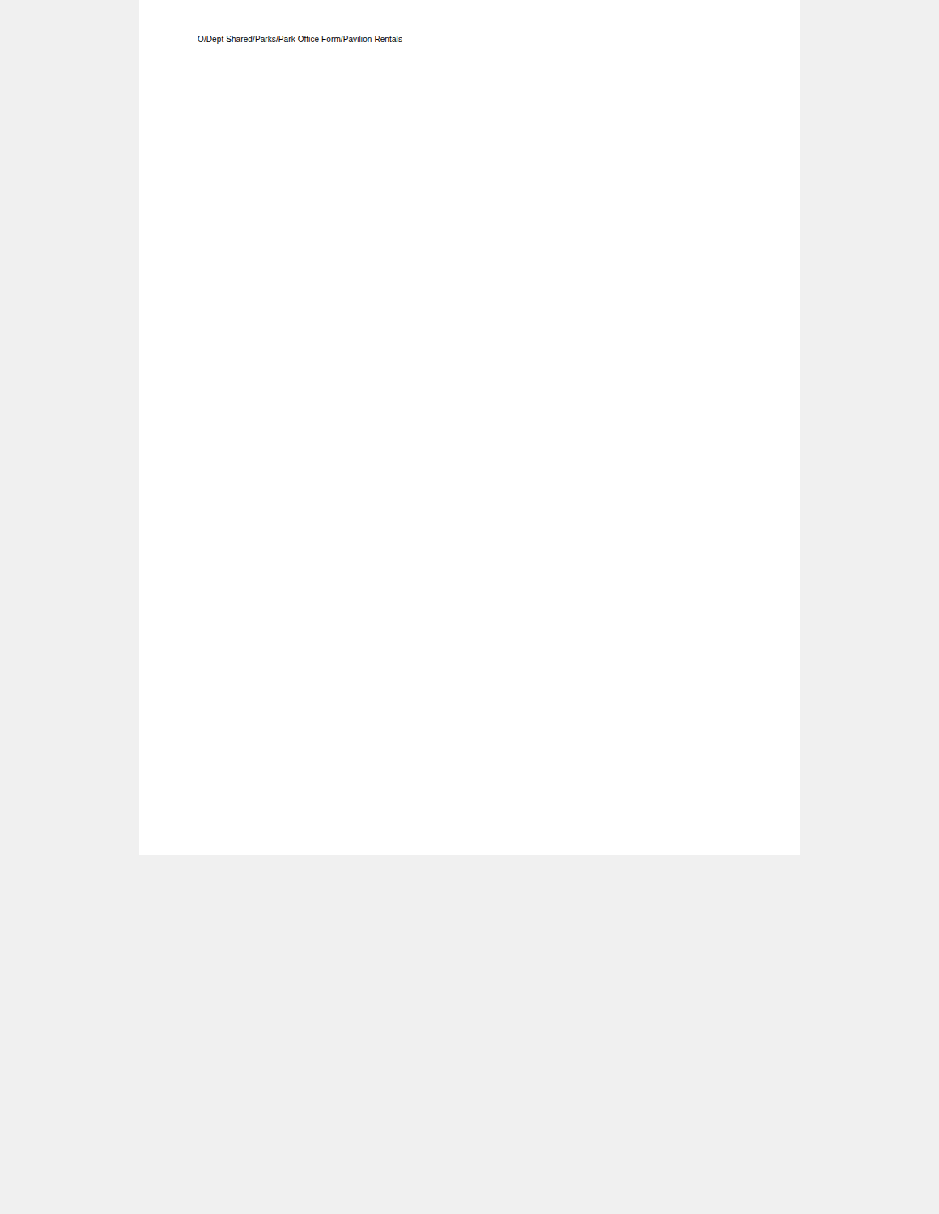O/Dept Shared/Parks/Park Office Form/Pavilion Rentals